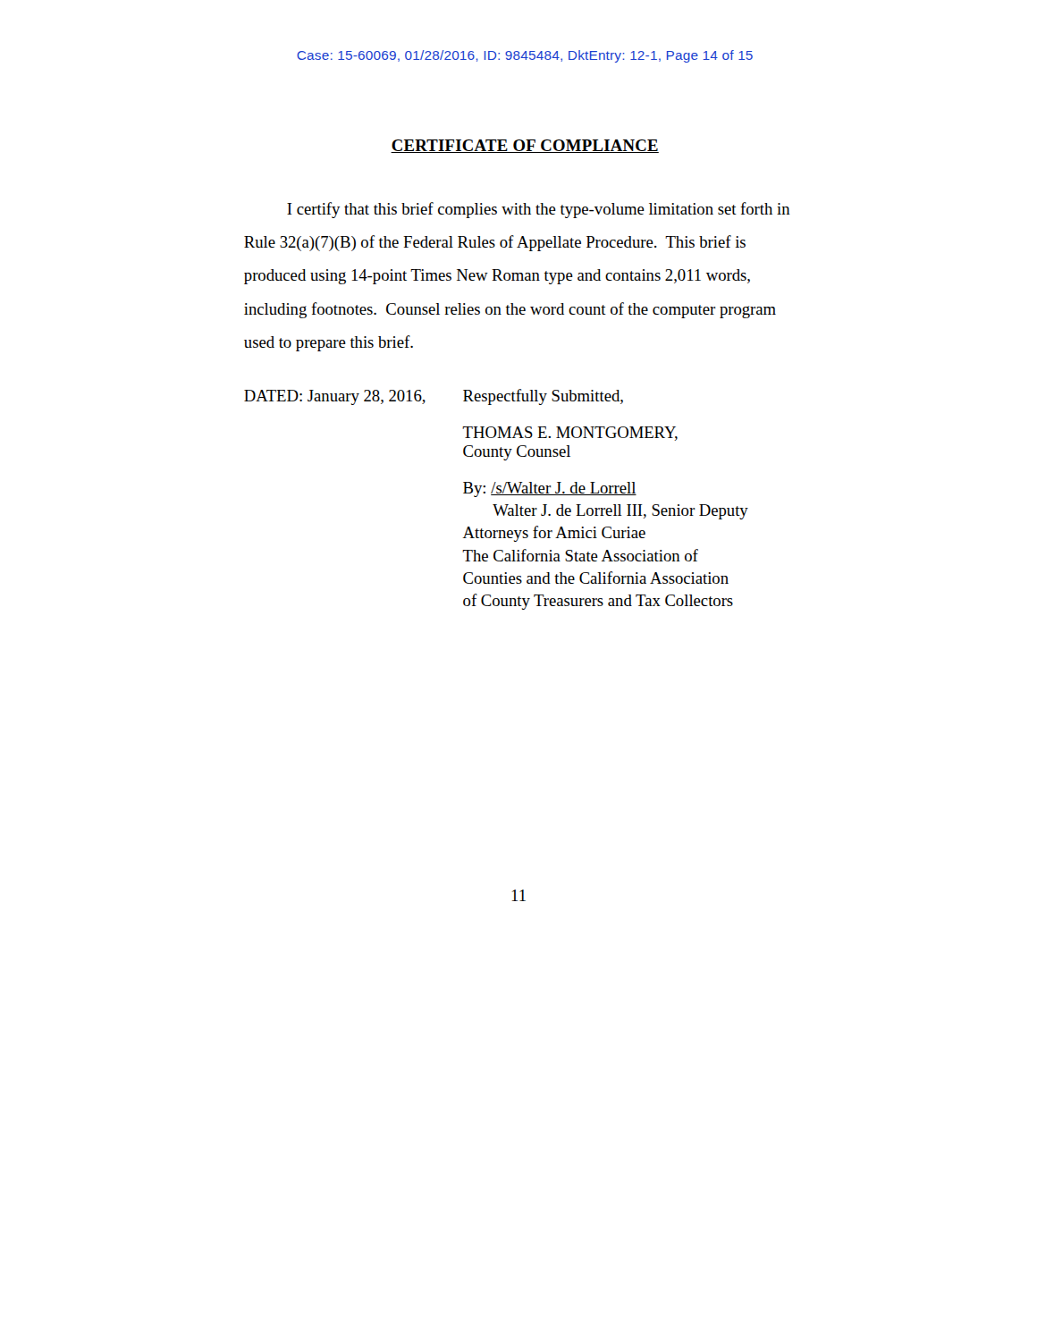Case: 15-60069, 01/28/2016, ID: 9845484, DktEntry: 12-1, Page 14 of 15
CERTIFICATE OF COMPLIANCE
I certify that this brief complies with the type-volume limitation set forth in Rule 32(a)(7)(B) of the Federal Rules of Appellate Procedure. This brief is produced using 14-point Times New Roman type and contains 2,011 words, including footnotes. Counsel relies on the word count of the computer program used to prepare this brief.
DATED: January 28, 2016,
Respectfully Submitted,
THOMAS E. MONTGOMERY,
County Counsel
By: /s/Walter J. de Lorrell
Walter J. de Lorrell III, Senior Deputy
Attorneys for Amici Curiae
The California State Association of
Counties and the California Association
of County Treasurers and Tax Collectors
11